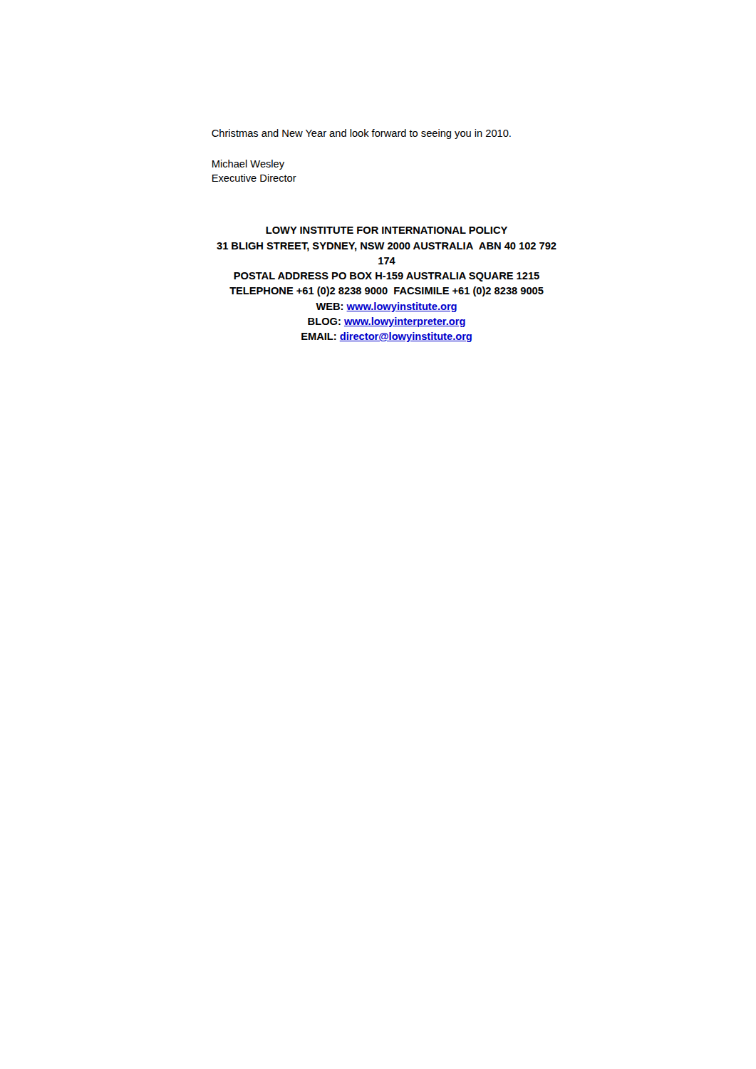Christmas and New Year and look forward to seeing you in 2010.
Michael Wesley Executive Director
LOWY INSTITUTE FOR INTERNATIONAL POLICY
31 BLIGH STREET, SYDNEY, NSW 2000 AUSTRALIA ABN 40 102 792 174
POSTAL ADDRESS PO BOX H-159 AUSTRALIA SQUARE 1215
TELEPHONE +61 (0)2 8238 9000 FACSIMILE +61 (0)2 8238 9005
WEB: www.lowyinstitute.org
BLOG: www.lowyinterpreter.org
EMAIL: director@lowyinstitute.org